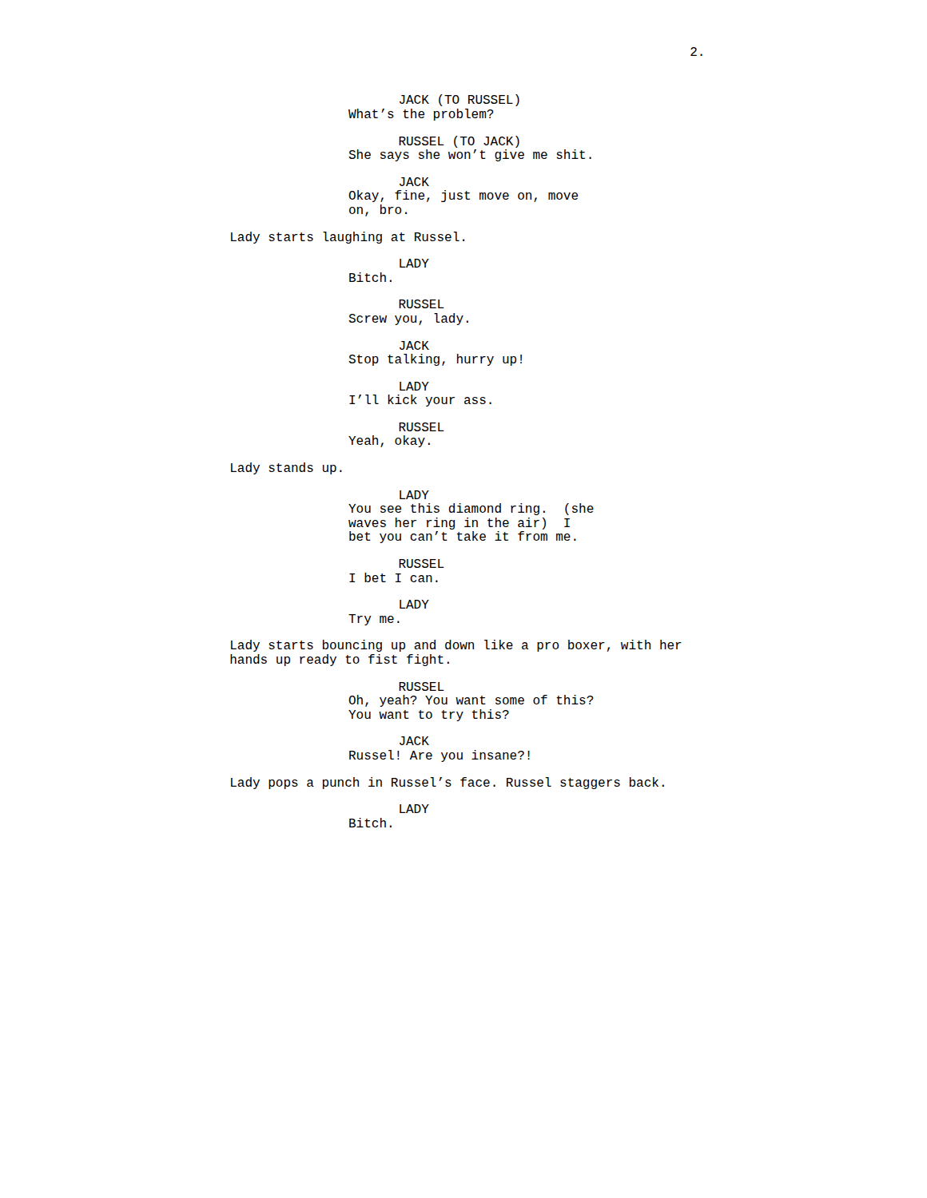2.
JACK (TO RUSSEL)
What’s the problem?
RUSSEL (TO JACK)
She says she won’t give me shit.
JACK
Okay, fine, just move on, move on, bro.
Lady starts laughing at Russel.
LADY
Bitch.
RUSSEL
Screw you, lady.
JACK
Stop talking, hurry up!
LADY
I’ll kick your ass.
RUSSEL
Yeah, okay.
Lady stands up.
LADY
You see this diamond ring. (she waves her ring in the air) I bet you can’t take it from me.
RUSSEL
I bet I can.
LADY
Try me.
Lady starts bouncing up and down like a pro boxer, with her hands up ready to fist fight.
RUSSEL
Oh, yeah? You want some of this? You want to try this?
JACK
Russel! Are you insane?!
Lady pops a punch in Russel’s face. Russel staggers back.
LADY
Bitch.